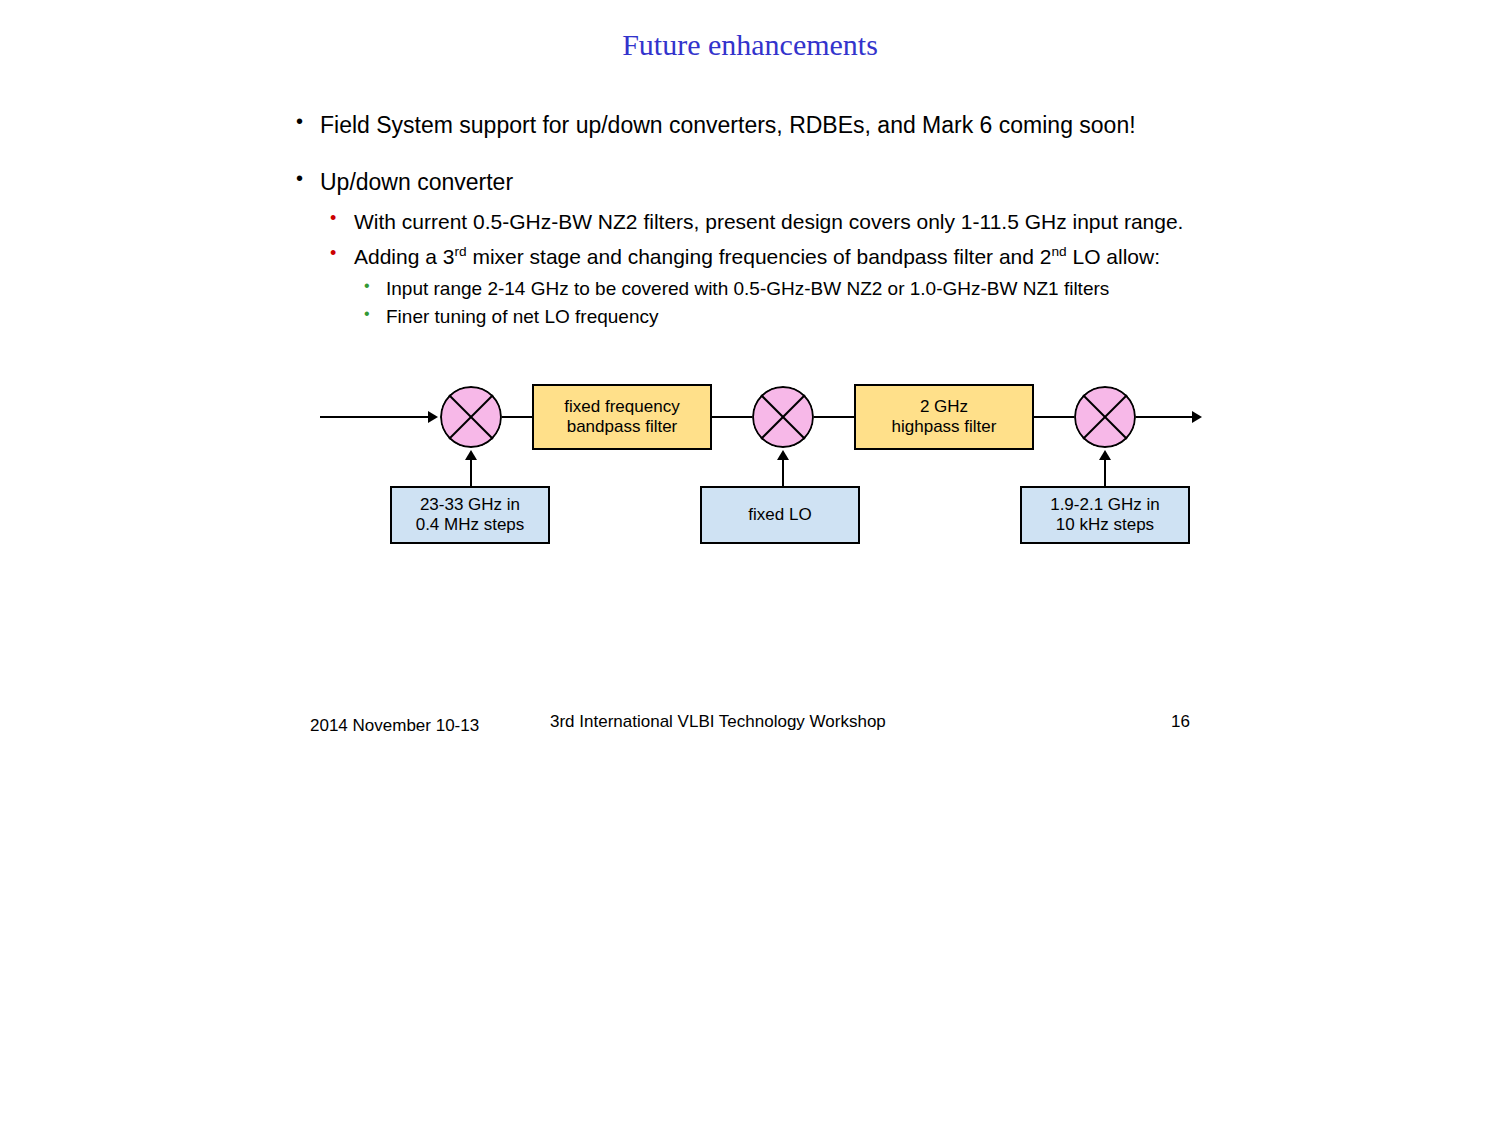Future enhancements
Field System support for up/down converters, RDBEs, and Mark 6 coming soon!
Up/down converter
With current 0.5-GHz-BW NZ2 filters, present design covers only 1-11.5 GHz input range.
Adding a 3rd mixer stage and changing frequencies of bandpass filter and 2nd LO allow:
Input range 2-14 GHz to be covered with 0.5-GHz-BW NZ2 or 1.0-GHz-BW NZ1 filters
Finer tuning of net LO frequency
fixed frequency
bandpass filter
2 GHz
highpass filter
23-33 GHz in
0.4 MHz steps
fixed LO
1.9-2.1 GHz in
10 kHz steps
2014 November 10-13 3rd International VLBI Technology Workshop 16